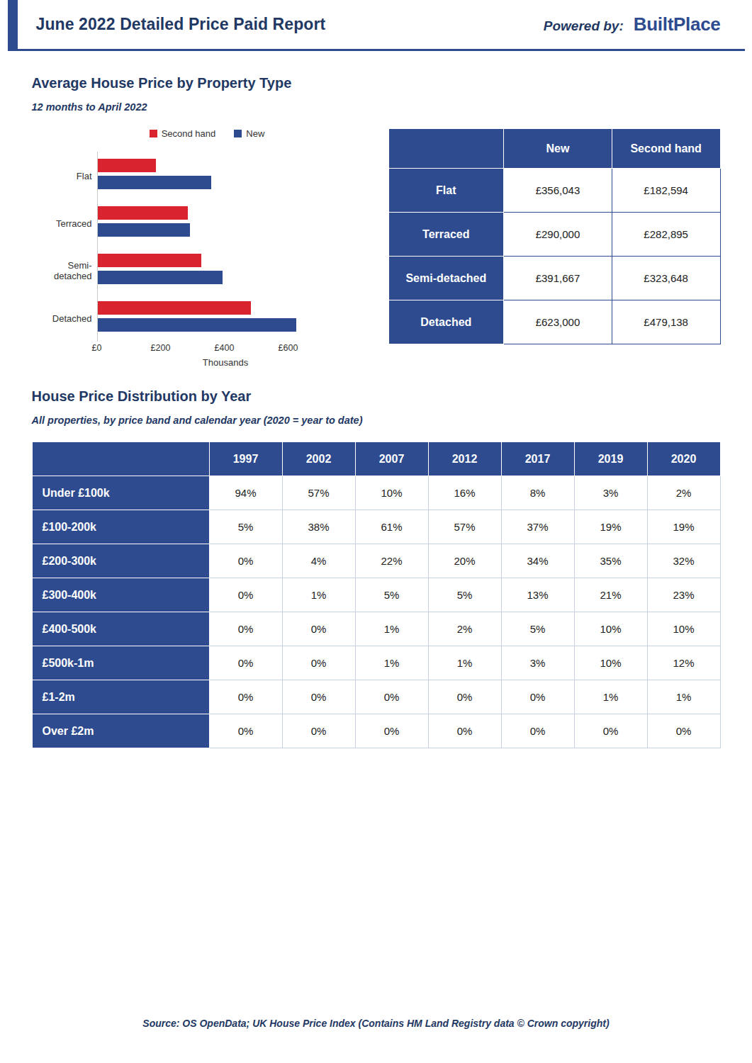June 2022 Detailed Price Paid Report
Powered by: BuiltPlace
Average House Price by Property Type
12 months to April 2022
Second hand New
Flat
Terraced
Semi-detached
Detached
£0 £200 £400 £600 Thousands
| | New | Second hand |
| --- | --- | --- |
| Flat | £356,043 | £182,594 |
| Terraced | £290,000 | £282,895 |
| Semi-detached | £391,667 | £323,648 |
| Detached | £623,000 | £479,138 |
House Price Distribution by Year
All properties, by price band and calendar year (2020 = year to date)
| | 1997 | 2002 | 2007 | 2012 | 2017 | 2019 | 2020 |
| --- | --- | --- | --- | --- | --- | --- | --- |
| Under £100k | 94% | 57% | 10% | 16% | 8% | 3% | 2% |
| £100-200k | 5% | 38% | 61% | 57% | 37% | 19% | 19% |
| £200-300k | 0% | 4% | 22% | 20% | 34% | 35% | 32% |
| £300-400k | 0% | 1% | 5% | 5% | 13% | 21% | 23% |
| £400-500k | 0% | 0% | 1% | 2% | 5% | 10% | 10% |
| £500k-1m | 0% | 0% | 1% | 1% | 3% | 10% | 12% |
| £1-2m | 0% | 0% | 0% | 0% | 0% | 1% | 1% |
| Over £2m | 0% | 0% | 0% | 0% | 0% | 0% | 0% |
Source: OS OpenData; UK House Price Index (Contains HM Land Registry data © Crown copyright)